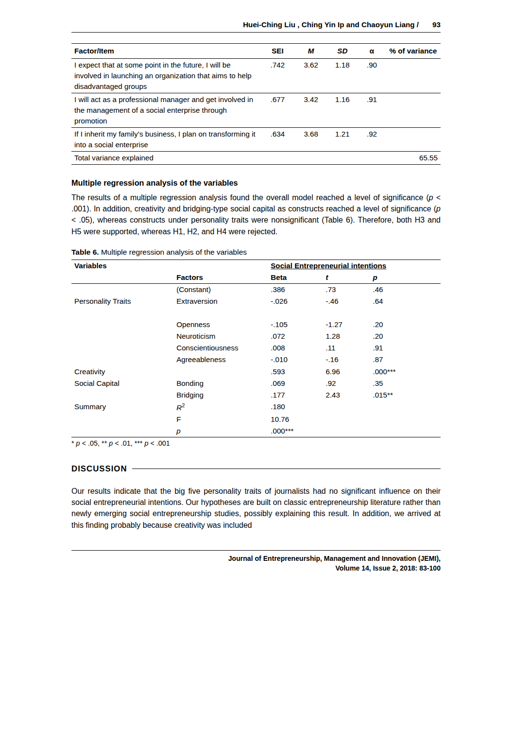Huei-Ching Liu , Ching Yin Ip and Chaoyun Liang /93
| Factor/Item | SEI | M | SD | α | % of variance |
| --- | --- | --- | --- | --- | --- |
| I expect that at some point in the future, I will be involved in launching an organization that aims to help disadvantaged groups | .742 | 3.62 | 1.18 | .90 | |
| I will act as a professional manager and get involved in the management of a social enterprise through promotion | .677 | 3.42 | 1.16 | .91 | |
| If I inherit my family’s business, I plan on transforming it into a social enterprise | .634 | 3.68 | 1.21 | .92 | |
| Total variance explained | | | | | 65.55 |
Multiple regression analysis of the variables
The results of a multiple regression analysis found the overall model reached a level of significance (p < .001). In addition, creativity and bridging-type social capital as constructs reached a level of significance (p < .05), whereas constructs under personality traits were nonsignificant (Table 6). Therefore, both H3 and H5 were supported, whereas H1, H2, and H4 were rejected.
Table 6. Multiple regression analysis of the variables
| Variables | | Social Entrepreneurial intentions |
| | Factors | Beta | t | p |
| | (Constant) | .386 | .73 | .46 |
| Personality Traits | Extraversion | -.026 | -.46 | .64 |
| | Openness | -.105 | -1.27 | .20 |
| | Neuroticism | .072 | 1.28 | .20 |
| | Conscientiousness | .008 | .11 | .91 |
| | Agreeableness | -.010 | -.16 | .87 |
| Creativity | | .593 | 6.96 | .000*** |
| Social Capital | Bonding | .069 | .92 | .35 |
| | Bridging | .177 | 2.43 | .015** |
| Summary | R 2 | .180 | | |
| | F | 10.76 | | |
| | p | .000*** | | |
* p < .05, ** p < .01, *** p < .001
DISCUSSION
Our results indicate that the big five personality traits of journalists had no significant influence on their social entrepreneurial intentions. Our hypotheses are built on classic entrepreneurship literature rather than newly emerging social entrepreneurship studies, possibly explaining this result. In addition, we arrived at this finding probably because creativity was included
Journal of Entrepreneurship, Management and Innovation (JEMI), Volume 14, Issue 2, 2018: 83-100